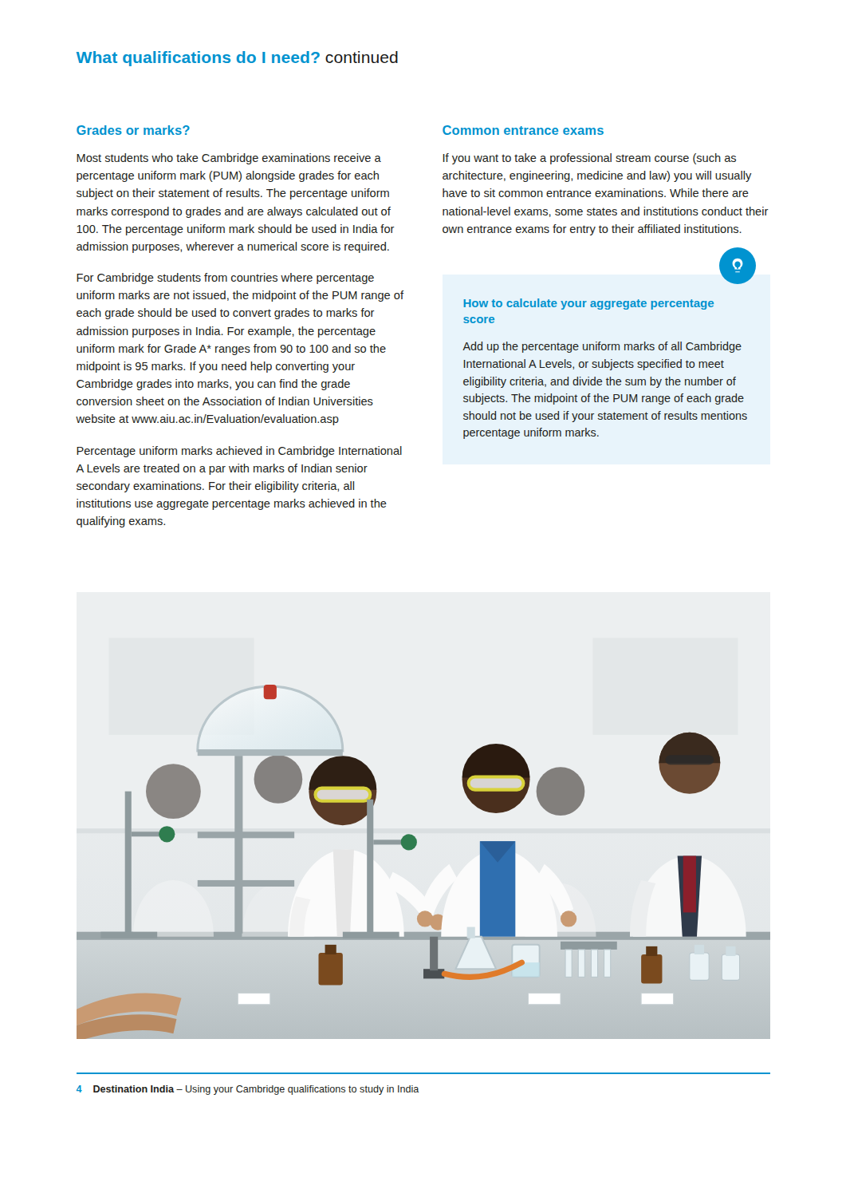What qualifications do I need? continued
Grades or marks?
Most students who take Cambridge examinations receive a percentage uniform mark (PUM) alongside grades for each subject on their statement of results. The percentage uniform marks correspond to grades and are always calculated out of 100. The percentage uniform mark should be used in India for admission purposes, wherever a numerical score is required.
For Cambridge students from countries where percentage uniform marks are not issued, the midpoint of the PUM range of each grade should be used to convert grades to marks for admission purposes in India. For example, the percentage uniform mark for Grade A* ranges from 90 to 100 and so the midpoint is 95 marks. If you need help converting your Cambridge grades into marks, you can find the grade conversion sheet on the Association of Indian Universities website at www.aiu.ac.in/Evaluation/evaluation.asp
Percentage uniform marks achieved in Cambridge International A Levels are treated on a par with marks of Indian senior secondary examinations. For their eligibility criteria, all institutions use aggregate percentage marks achieved in the qualifying exams.
Common entrance exams
If you want to take a professional stream course (such as architecture, engineering, medicine and law) you will usually have to sit common entrance examinations. While there are national-level exams, some states and institutions conduct their own entrance exams for entry to their affiliated institutions.
How to calculate your aggregate percentage score
Add up the percentage uniform marks of all Cambridge International A Levels, or subjects specified to meet eligibility criteria, and divide the sum by the number of subjects. The midpoint of the PUM range of each grade should not be used if your statement of results mentions percentage uniform marks.
4 Destination India – Using your Cambridge qualifications to study in India